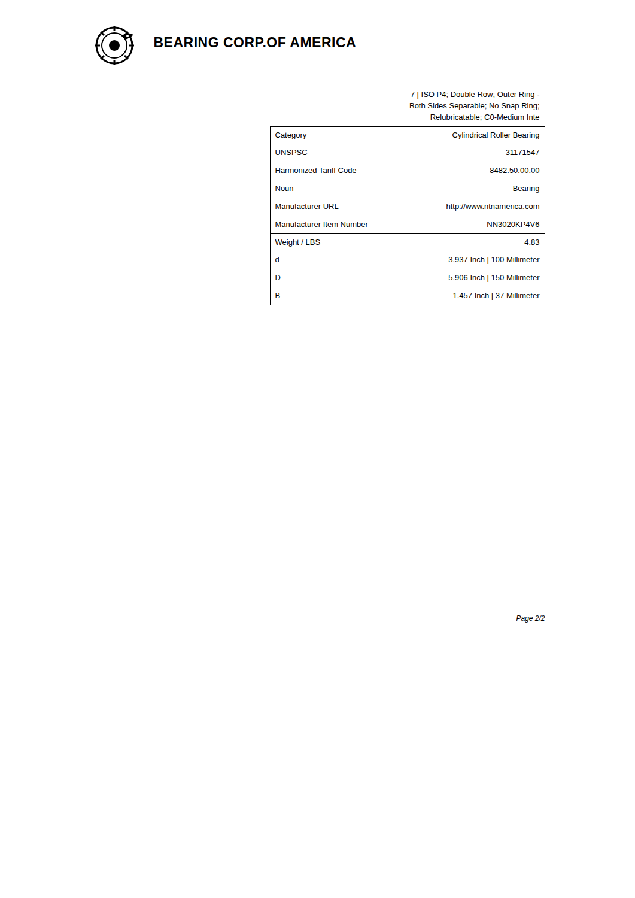BEARING CORP.OF AMERICA
| | 7 / ISO P4; Double Row; Outer Ring - Both Sides Separable; No Snap Ring; Relubricatable; C0-Medium Inte |
| Category | Cylindrical Roller Bearing |
| UNSPSC | 31171547 |
| Harmonized Tariff Code | 8482.50.00.00 |
| Noun | Bearing |
| Manufacturer URL | http://www.ntnamerica.com |
| Manufacturer Item Number | NN3020KP4V6 |
| Weight / LBS | 4.83 |
| d | 3.937 Inch / 100 Millimeter |
| D | 5.906 Inch / 150 Millimeter |
| B | 1.457 Inch / 37 Millimeter |
Page 2/2